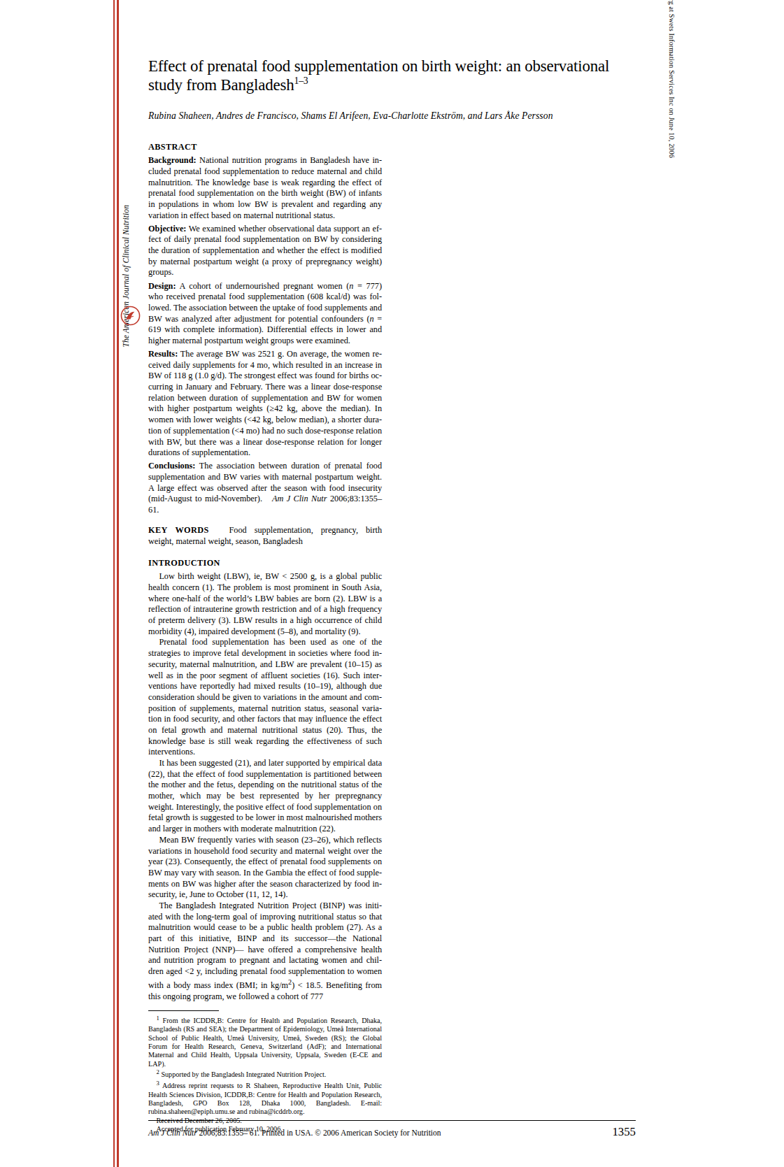The American Journal of Clinical Nutrition
Downloaded from www.ajcn.org at Swets Information Services Inc on June 10, 2006
Effect of prenatal food supplementation on birth weight: an observational study from Bangladesh1–3
Rubina Shaheen, Andres de Francisco, Shams El Arifeen, Eva-Charlotte Ekström, and Lars Åke Persson
Abstract
Background: National nutrition programs in Bangladesh have included prenatal food supplementation to reduce maternal and child malnutrition. The knowledge base is weak regarding the effect of prenatal food supplementation on the birth weight (BW) of infants in populations in whom low BW is prevalent and regarding any variation in effect based on maternal nutritional status.
Objective: We examined whether observational data support an effect of daily prenatal food supplementation on BW by considering the duration of supplementation and whether the effect is modified by maternal postpartum weight (a proxy of prepregnancy weight) groups.
Design: A cohort of undernourished pregnant women (n = 777) who received prenatal food supplementation (608 kcal/d) was followed. The association between the uptake of food supplements and BW was analyzed after adjustment for potential confounders (n = 619 with complete information). Differential effects in lower and higher maternal postpartum weight groups were examined.
Results: The average BW was 2521 g. On average, the women received daily supplements for 4 mo, which resulted in an increase in BW of 118 g (1.0 g/d). The strongest effect was found for births occurring in January and February. There was a linear dose-response relation between duration of supplementation and BW for women with higher postpartum weights (≥42 kg, above the median). In women with lower weights (<42 kg, below median), a shorter duration of supplementation (<4 mo) had no such dose-response relation with BW, but there was a linear dose-response relation for longer durations of supplementation.
Conclusions: The association between duration of prenatal food supplementation and BW varies with maternal postpartum weight. A large effect was observed after the season with food insecurity (mid-August to mid-November). Am J Clin Nutr 2006;83:1355–61.
KEY WORDS Food supplementation, pregnancy, birth weight, maternal weight, season, Bangladesh
Introduction
Low birth weight (LBW), ie, BW < 2500 g, is a global public health concern (1). The problem is most prominent in South Asia, where one-half of the world’s LBW babies are born (2). LBW is a reflection of intrauterine growth restriction and of a high frequency of preterm delivery (3). LBW results in a high occurrence of child morbidity (4), impaired development (5–8), and mortality (9).
Prenatal food supplementation has been used as one of the strategies to improve fetal development in societies where food insecurity, maternal malnutrition, and LBW are prevalent (10–15) as well as in the poor segment of affluent societies (16). Such interventions have reportedly had mixed results (10–19), although due consideration should be given to variations in the amount and composition of supplements, maternal nutrition status, seasonal variation in food security, and other factors that may influence the effect on fetal growth and maternal nutritional status (20). Thus, the knowledge base is still weak regarding the effectiveness of such interventions.
It has been suggested (21), and later supported by empirical data (22), that the effect of food supplementation is partitioned between the mother and the fetus, depending on the nutritional status of the mother, which may be best represented by her prepregnancy weight. Interestingly, the positive effect of food supplementation on fetal growth is suggested to be lower in most malnourished mothers and larger in mothers with moderate malnutrition (22).
Mean BW frequently varies with season (23–26), which reflects variations in household food security and maternal weight over the year (23). Consequently, the effect of prenatal food supplements on BW may vary with season. In the Gambia the effect of food supplements on BW was higher after the season characterized by food insecurity, ie, June to October (11, 12, 14).
The Bangladesh Integrated Nutrition Project (BINP) was initiated with the long-term goal of improving nutritional status so that malnutrition would cease to be a public health problem (27). As a part of this initiative, BINP and its successor—the National Nutrition Project (NNP)— have offered a comprehensive health and nutrition program to pregnant and lactating women and children aged <2 y, including prenatal food supplementation to women with a body mass index (BMI; in kg/m2) < 18.5. Benefiting from this ongoing program, we followed a cohort of 777
1 From the ICDDR,B: Centre for Health and Population Research, Dhaka, Bangladesh (RS and SEA); the Department of Epidemiology, Umeå International School of Public Health, Umeå University, Umeå, Sweden (RS); the Global Forum for Health Research, Geneva, Switzerland (AdF); and International Maternal and Child Health, Uppsala University, Uppsala, Sweden (E-CE and LAP).
2 Supported by the Bangladesh Integrated Nutrition Project.
3 Address reprint requests to R Shaheen, Reproductive Health Unit, Public Health Sciences Division, ICDDR,B: Centre for Health and Population Research, Bangladesh, GPO Box 128, Dhaka 1000, Bangladesh. E-mail: rubina.shaheen@epiph.umu.se and rubina@icddrb.org.
Received December 26, 2005.
Accepted for publication February 10, 2006.
Am J Clin Nutr 2006;83:1355– 61. Printed in USA. © 2006 American Society for Nutrition
1355